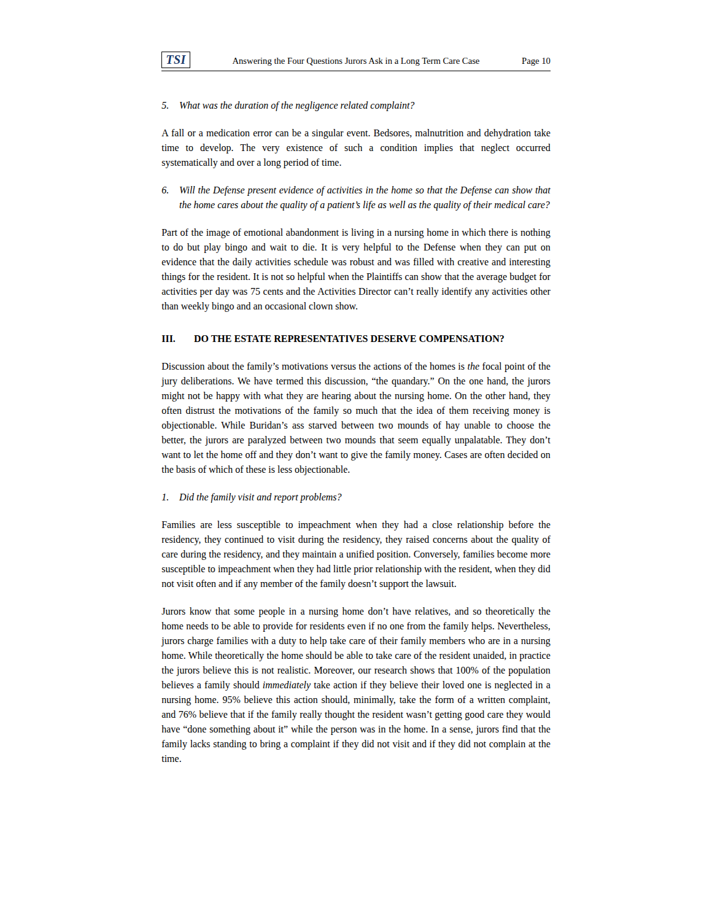TSI
Answering the Four Questions Jurors Ask in a Long Term Care Case
Page 10
5.
What was the duration of the negligence related complaint?
A fall or a medication error can be a singular event. Bedsores, malnutrition and dehydration take time to develop. The very existence of such a condition implies that neglect occurred systematically and over a long period of time.
6.
Will the Defense present evidence of activities in the home so that the Defense can show that the home cares about the quality of a patient’s life as well as the quality of their medical care?
Part of the image of emotional abandonment is living in a nursing home in which there is nothing to do but play bingo and wait to die. It is very helpful to the Defense when they can put on evidence that the daily activities schedule was robust and was filled with creative and interesting things for the resident. It is not so helpful when the Plaintiffs can show that the average budget for activities per day was 75 cents and the Activities Director can’t really identify any activities other than weekly bingo and an occasional clown show.
III. Do the Estate Representatives Deserve Compensation?
Discussion about the family’s motivations versus the actions of the homes is the focal point of the jury deliberations. We have termed this discussion, “the quandary.” On the one hand, the jurors might not be happy with what they are hearing about the nursing home. On the other hand, they often distrust the motivations of the family so much that the idea of them receiving money is objectionable. While Buridan’s ass starved between two mounds of hay unable to choose the better, the jurors are paralyzed between two mounds that seem equally unpalatable. They don’t want to let the home off and they don’t want to give the family money. Cases are often decided on the basis of which of these is less objectionable.
1.
Did the family visit and report problems?
Families are less susceptible to impeachment when they had a close relationship before the residency, they continued to visit during the residency, they raised concerns about the quality of care during the residency, and they maintain a unified position. Conversely, families become more susceptible to impeachment when they had little prior relationship with the resident, when they did not visit often and if any member of the family doesn’t support the lawsuit.
Jurors know that some people in a nursing home don’t have relatives, and so theoretically the home needs to be able to provide for residents even if no one from the family helps. Nevertheless, jurors charge families with a duty to help take care of their family members who are in a nursing home. While theoretically the home should be able to take care of the resident unaided, in practice the jurors believe this is not realistic. Moreover, our research shows that 100% of the population believes a family should immediately take action if they believe their loved one is neglected in a nursing home. 95% believe this action should, minimally, take the form of a written complaint, and 76% believe that if the family really thought the resident wasn’t getting good care they would have “done something about it” while the person was in the home. In a sense, jurors find that the family lacks standing to bring a complaint if they did not visit and if they did not complain at the time.